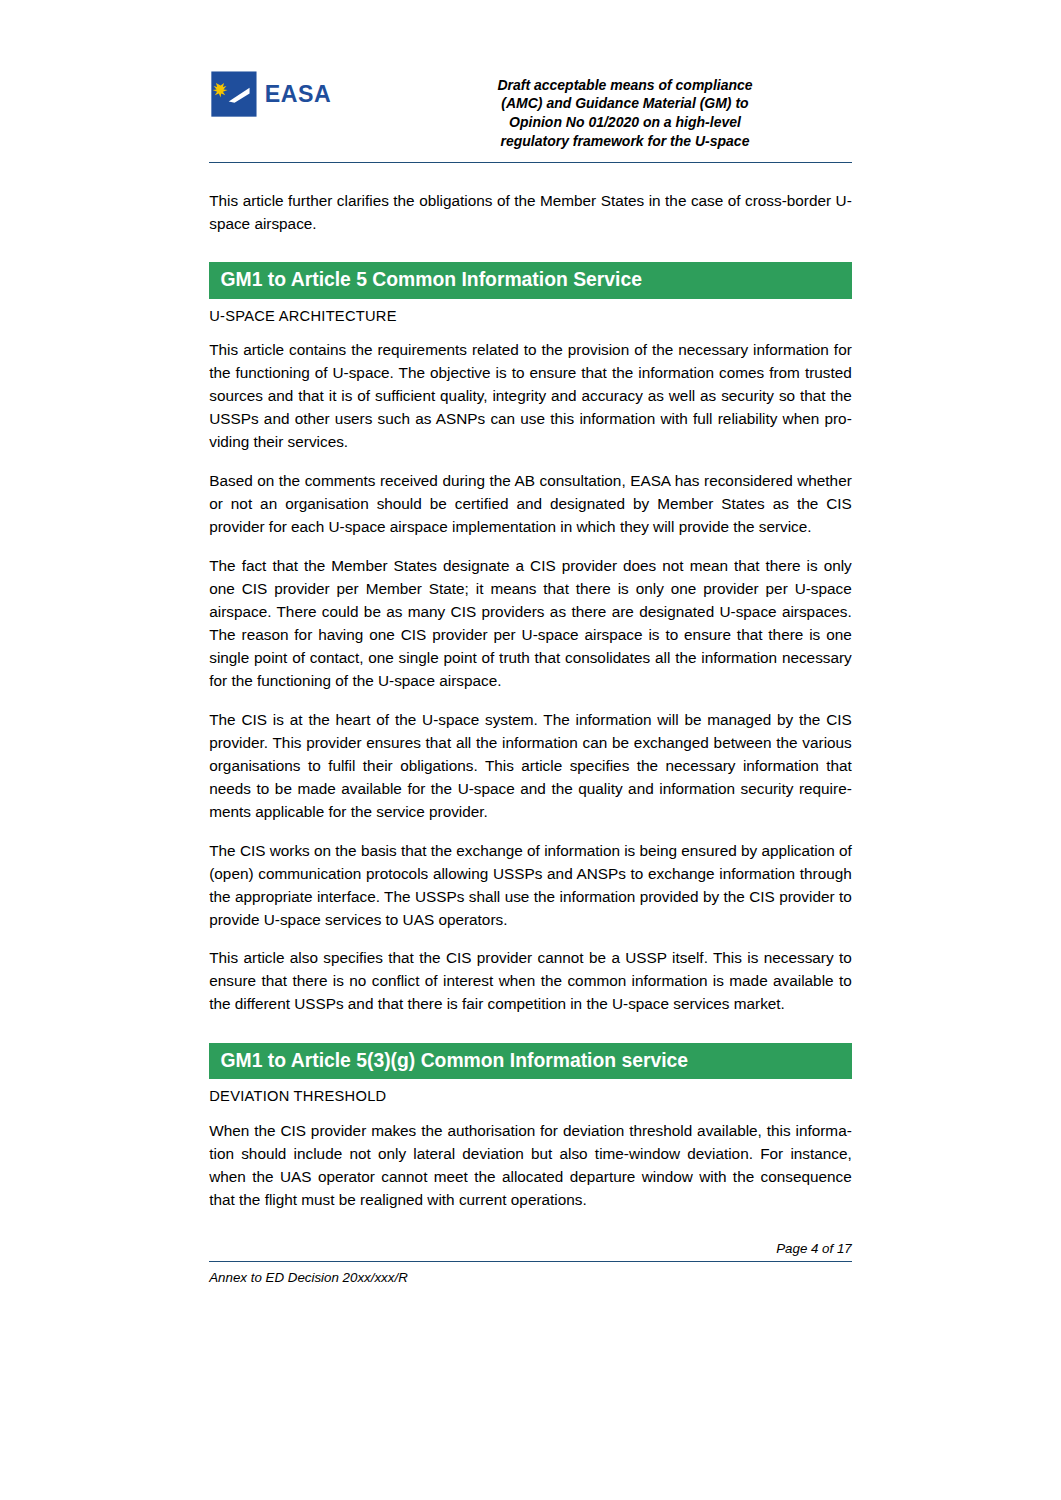EASA
Draft acceptable means of compliance
(AMC) and Guidance Material (GM) to
Opinion No 01/2020 on a high-level
regulatory framework for the U-space
This article further clarifies the obligations of the Member States in the case of cross-border U-space airspace.
GM1 to Article 5 Common Information Service
U-SPACE ARCHITECTURE
This article contains the requirements related to the provision of the necessary information for the functioning of U-space. The objective is to ensure that the information comes from trusted sources and that it is of sufficient quality, integrity and accuracy as well as security so that the USSPs and other users such as ASNPs can use this information with full reliability when providing their services.
Based on the comments received during the AB consultation, EASA has reconsidered whether or not an organisation should be certified and designated by Member States as the CIS provider for each U-space airspace implementation in which they will provide the service.
The fact that the Member States designate a CIS provider does not mean that there is only one CIS provider per Member State; it means that there is only one provider per U-space airspace. There could be as many CIS providers as there are designated U-space airspaces. The reason for having one CIS provider per U-space airspace is to ensure that there is one single point of contact, one single point of truth that consolidates all the information necessary for the functioning of the U-space airspace.
The CIS is at the heart of the U-space system. The information will be managed by the CIS provider. This provider ensures that all the information can be exchanged between the various organisations to fulfil their obligations. This article specifies the necessary information that needs to be made available for the U-space and the quality and information security requirements applicable for the service provider.
The CIS works on the basis that the exchange of information is being ensured by application of (open) communication protocols allowing USSPs and ANSPs to exchange information through the appropriate interface. The USSPs shall use the information provided by the CIS provider to provide U-space services to UAS operators.
This article also specifies that the CIS provider cannot be a USSP itself. This is necessary to ensure that there is no conflict of interest when the common information is made available to the different USSPs and that there is fair competition in the U-space services market.
GM1 to Article 5(3)(g) Common Information service
DEVIATION THRESHOLD
When the CIS provider makes the authorisation for deviation threshold available, this information should include not only lateral deviation but also time-window deviation. For instance, when the UAS operator cannot meet the allocated departure window with the consequence that the flight must be realigned with current operations.
Page 4 of 17
Annex to ED Decision 20xx/xxx/R